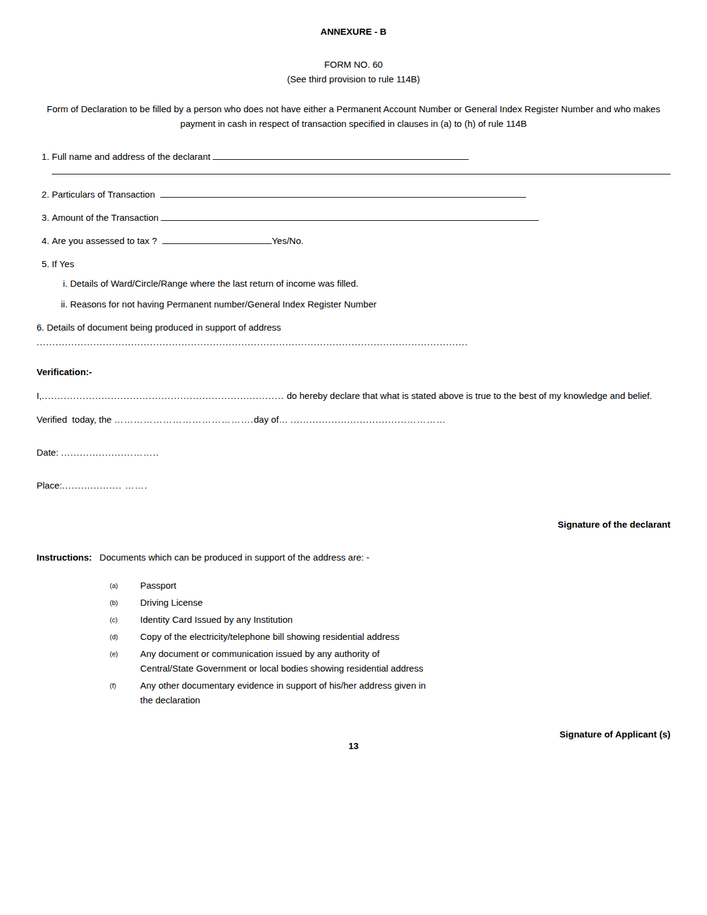ANNEXURE - B
FORM NO. 60
(See third provision to rule 114B)
Form of Declaration to be filled by a person who does not have either a Permanent Account Number or General Index Register Number and who makes payment in cash in respect of transaction specified in clauses in (a) to (h) of rule 114B
Full name and address of the declarant
Particulars of Transaction
Amount of the Transaction
Are you assessed to tax ? Yes/No.
If Yes
Details of Ward/Circle/Range where the last return of income was filled.
Reasons for not having Permanent number/General Index Register Number
6. Details of document being produced in support of address
.........................................................................................................................................
Verification:-
I,............................................................................. do hereby declare that what is stated above is true to the best of my knowledge and belief.
Verified today, the ……………………………………. day of… .....................................…………
Date: .......................……..
Place:................... …….
Signature of the declarant
Instructions: Documents which can be produced in support of the address are: -
| (a) | Passport |
| (b) | Driving License |
| (c) | Identity Card Issued by any Institution |
| (d) | Copy of the electricity/telephone bill showing residential address |
| (e) | Any document or communication issued by any authority of Central/State Government or local bodies showing residential address |
| (f) | Any other documentary evidence in support of his/her address given in the declaration |
Signature of Applicant (s)
13